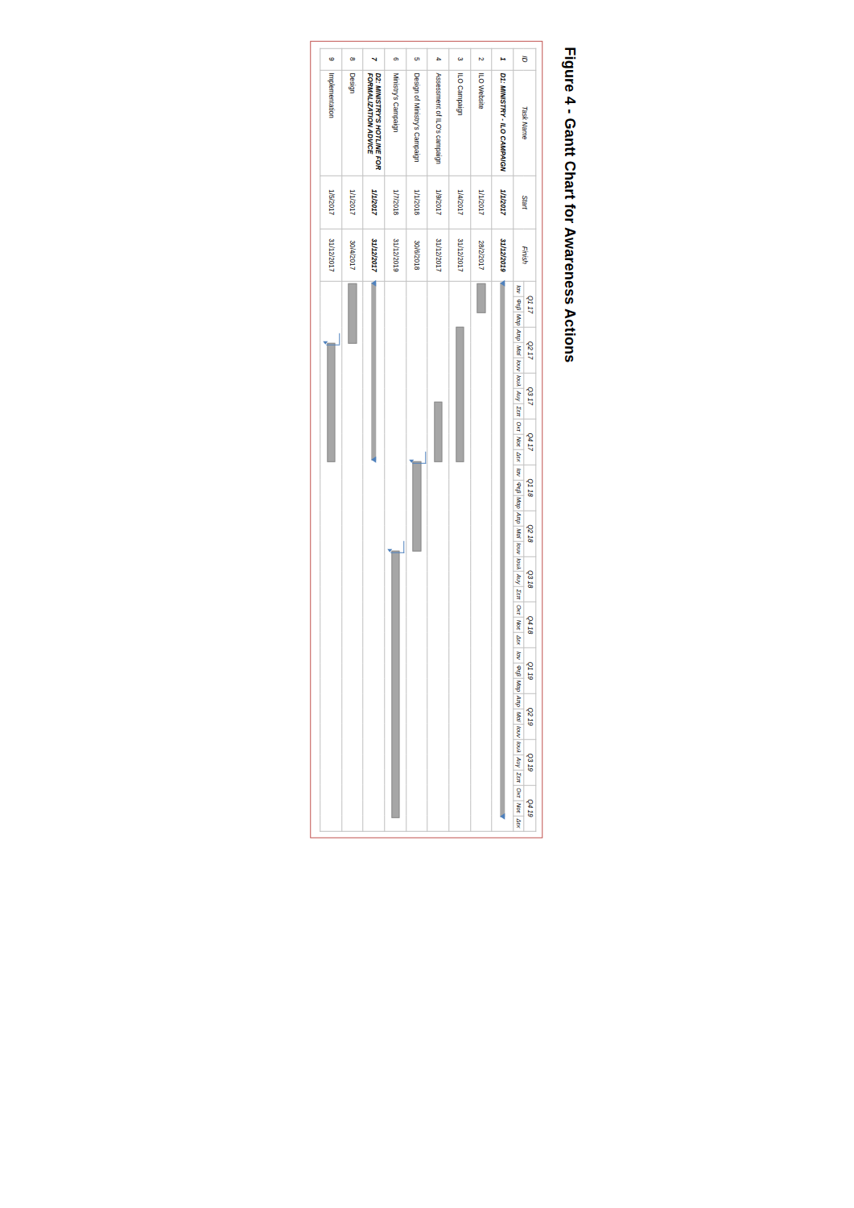Figure 4 - Gantt Chart for Awareness Actions
| ID | Task Name | Start | Finish | Q1 17 | Q2 17 | Q3 17 | Q4 17 | Q1 18 | Q2 18 | Q3 18 | Q4 18 | Q1 19 | Q2 19 | Q3 19 | Q4 19 |
| --- | --- | --- | --- | --- | --- | --- | --- | --- | --- | --- | --- | --- | --- | --- | --- |
| Ιαν | Φεβ | Μαρ | Απρ | Μαϊ | Ιουν | Ιουλ | Αυγ | Σεπ | Οκτ | Νοε | Δεκ | Ιαν | Φεβ | Μαρ | Απρ | Μαϊ | Ιουν | Ιουλ | Αυγ | Σεπ | Οκτ | Νοε | Δεκ | Ιαν | Φεβ | Μαρ | Απρ | Μαϊ | Ιουν | Ιουλ | Αυγ | Σεπ | Οκτ | Νοε | Δεκ |
| 1 | D1: Ministry - ILO Campaign | 1/1/2017 | 31/12/2019 | |
| 2 | ILO Website | 1/1/2017 | 28/2/2017 | |
| 3 | ILO Campaign | 1/4/2017 | 31/12/2017 | |
| 4 | Assessment of ILO's campaign | 1/9/2017 | 31/12/2017 | |
| 5 | Design of Ministry's Campaign | 1/1/2018 | 30/6/2018 | |
| 6 | Ministry's Campaign | 1/7/2018 | 31/12/2019 | |
| 7 | D2: Ministry's hotline for formalization advice | 1/1/2017 | 31/12/2017 | |
| 8 | Design | 1/1/2017 | 30/4/2017 | |
| 9 | Implementation | 1/5/2017 | 31/12/2017 | |